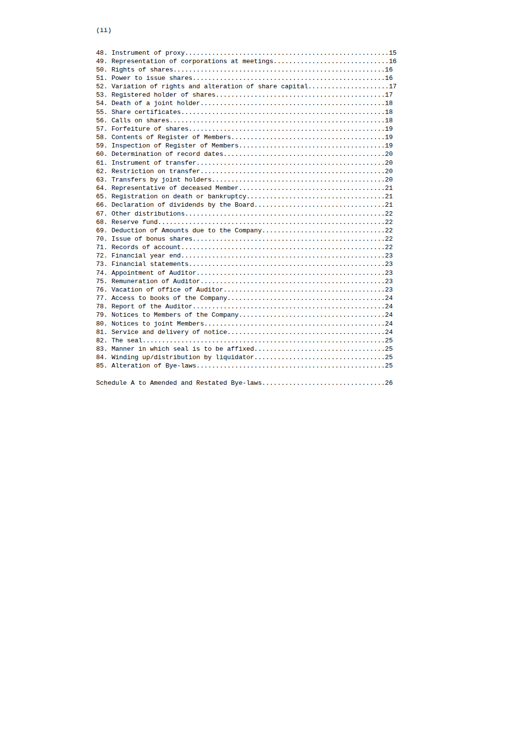(ii)
48. Instrument of proxy.....................................................15
49. Representation of corporations at meetings..............................16
50. Rights of shares.......................................................16
51. Power to issue shares..................................................16
52. Variation of rights and alteration of share capital.....................17
53. Registered holder of shares............................................17
54. Death of a joint holder................................................18
55. Share certificates.....................................................18
56. Calls on shares........................................................18
57. Forfeiture of shares...................................................19
58. Contents of Register of Members........................................19
59. Inspection of Register of Members......................................19
60. Determination of record dates..........................................20
61. Instrument of transfer.................................................20
62. Restriction on transfer................................................20
63. Transfers by joint holders.............................................20
64. Representative of deceased Member......................................21
65. Registration on death or bankruptcy....................................21
66. Declaration of dividends by the Board..................................21
67. Other distributions....................................................22
68. Reserve fund...........................................................22
69. Deduction of Amounts due to the Company................................22
70. Issue of bonus shares..................................................22
71. Records of account.....................................................22
72. Financial year end.....................................................23
73. Financial statements...................................................23
74. Appointment of Auditor.................................................23
75. Remuneration of Auditor................................................23
76. Vacation of office of Auditor..........................................23
77. Access to books of the Company.........................................24
78. Report of the Auditor..................................................24
79. Notices to Members of the Company......................................24
80. Notices to joint Members...............................................24
81. Service and delivery of notice.........................................24
82. The seal...............................................................25
83. Manner in which seal is to be affixed..................................25
84. Winding up/distribution by liquidator..................................25
85. Alteration of Bye-laws.................................................25

Schedule A to Amended and Restated Bye-laws................................26